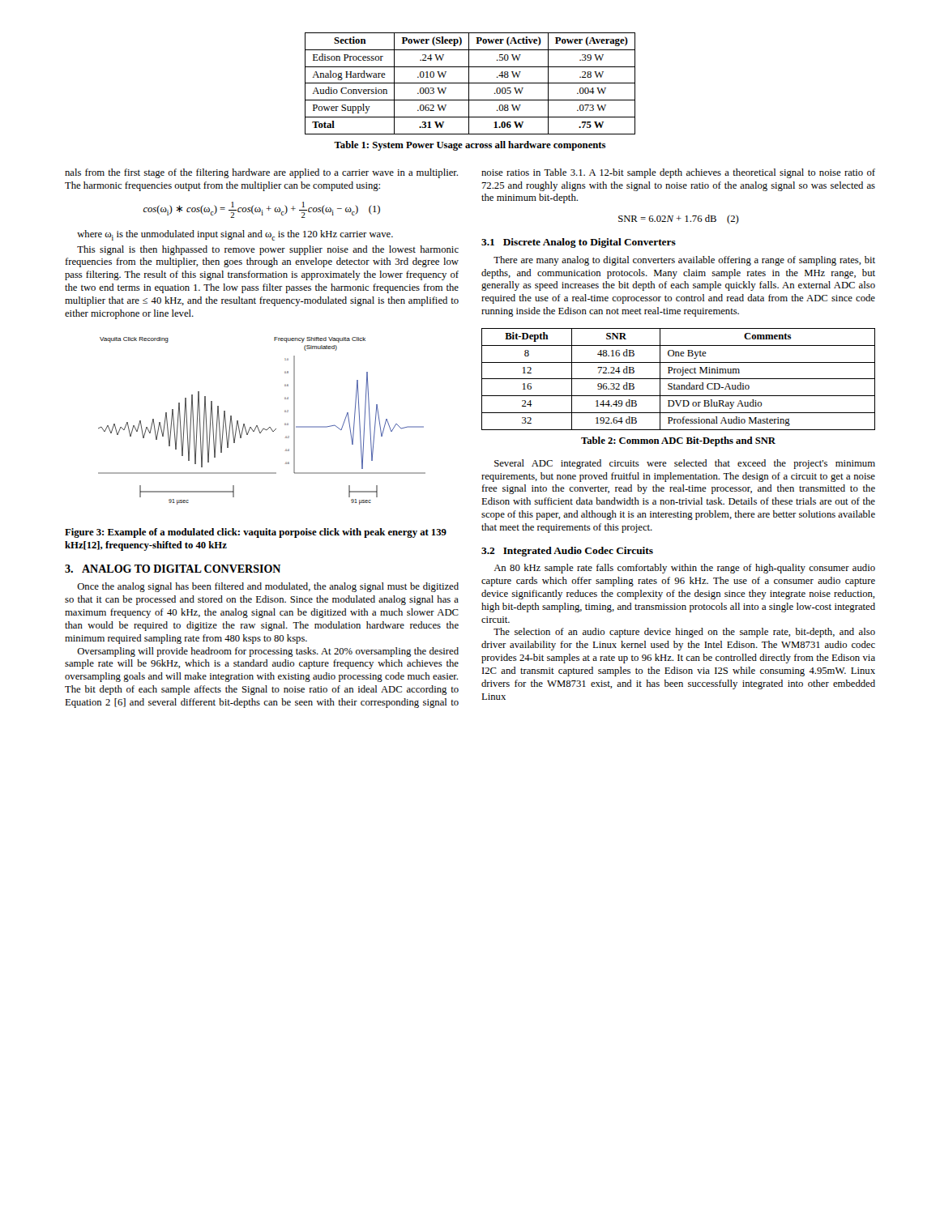| Section | Power (Sleep) | Power (Active) | Power (Average) |
| --- | --- | --- | --- |
| Edison Processor | .24 W | .50 W | .39 W |
| Analog Hardware | .010 W | .48 W | .28 W |
| Audio Conversion | .003 W | .005 W | .004 W |
| Power Supply | .062 W | .08 W | .073 W |
| Total | .31 W | 1.06 W | .75 W |
Table 1: System Power Usage across all hardware components
nals from the first stage of the filtering hardware are applied to a carrier wave in a multiplier. The harmonic frequencies output from the multiplier can be computed using:
cos(ωi) ∗ cos(ωc) = 12 cos(ωi + ωc) + 12 cos(ωi − ωc) (1)
where ωi is the unmodulated input signal and ωc is the 120 kHz carrier wave.
This signal is then highpassed to remove power supplier noise and the lowest harmonic frequencies from the multiplier, then goes through an envelope detector with 3rd degree low pass filtering. The result of this signal transformation is approximately the lower frequency of the two end terms in equation 1. The low pass filter passes the harmonic frequencies from the multiplier that are ≤ 40 kHz, and the resultant frequency-modulated signal is then amplified to either microphone or line level.
Vaquita Click Recording Frequency Shifted Vaquita Click (Simulated) 91 µsec 1.0 0.8 0.6 0.4 0.2 0.0 -0.2 -0.4 -0.6 91 µsec
Figure 3: Example of a modulated click: vaquita porpoise click with peak energy at 139 kHz[12], frequency-shifted to 40 kHz
3. ANALOG TO DIGITAL CONVERSION
Once the analog signal has been filtered and modulated, the analog signal must be digitized so that it can be processed and stored on the Edison. Since the modulated analog signal has a maximum frequency of 40 kHz, the analog signal can be digitized with a much slower ADC than would be required to digitize the raw signal. The modulation hardware reduces the minimum required sampling rate from 480 ksps to 80 ksps.
Oversampling will provide headroom for processing tasks. At 20% oversampling the desired sample rate will be 96kHz, which is a standard audio capture frequency which achieves the oversampling goals and will make integration with existing audio processing code much easier. The bit depth of each sample affects the Signal to noise ratio of an ideal ADC according to Equation 2 [6] and several different bit-depths can be seen with their corresponding signal to noise ratios in Table 3.1. A 12-bit sample depth achieves a theoretical signal to noise ratio of 72.25 and roughly aligns with the signal to noise ratio of the analog signal so was selected as the minimum bit-depth.
SNR = 6.02N + 1.76 dB (2)
3.1 Discrete Analog to Digital Converters
There are many analog to digital converters available offering a range of sampling rates, bit depths, and communication protocols. Many claim sample rates in the MHz range, but generally as speed increases the bit depth of each sample quickly falls. An external ADC also required the use of a real-time coprocessor to control and read data from the ADC since code running inside the Edison can not meet real-time requirements.
| Bit-Depth | SNR | Comments |
| --- | --- | --- |
| 8 | 48.16 dB | One Byte |
| 12 | 72.24 dB | Project Minimum |
| 16 | 96.32 dB | Standard CD-Audio |
| 24 | 144.49 dB | DVD or BluRay Audio |
| 32 | 192.64 dB | Professional Audio Mastering |
Table 2: Common ADC Bit-Depths and SNR
Several ADC integrated circuits were selected that exceed the project's minimum requirements, but none proved fruitful in implementation. The design of a circuit to get a noise free signal into the converter, read by the real-time processor, and then transmitted to the Edison with sufficient data bandwidth is a non-trivial task. Details of these trials are out of the scope of this paper, and although it is an interesting problem, there are better solutions available that meet the requirements of this project.
3.2 Integrated Audio Codec Circuits
An 80 kHz sample rate falls comfortably within the range of high-quality consumer audio capture cards which offer sampling rates of 96 kHz. The use of a consumer audio capture device significantly reduces the complexity of the design since they integrate noise reduction, high bit-depth sampling, timing, and transmission protocols all into a single low-cost integrated circuit.
The selection of an audio capture device hinged on the sample rate, bit-depth, and also driver availability for the Linux kernel used by the Intel Edison. The WM8731 audio codec provides 24-bit samples at a rate up to 96 kHz. It can be controlled directly from the Edison via I2C and transmit captured samples to the Edison via I2S while consuming 4.95mW. Linux drivers for the WM8731 exist, and it has been successfully integrated into other embedded Linux